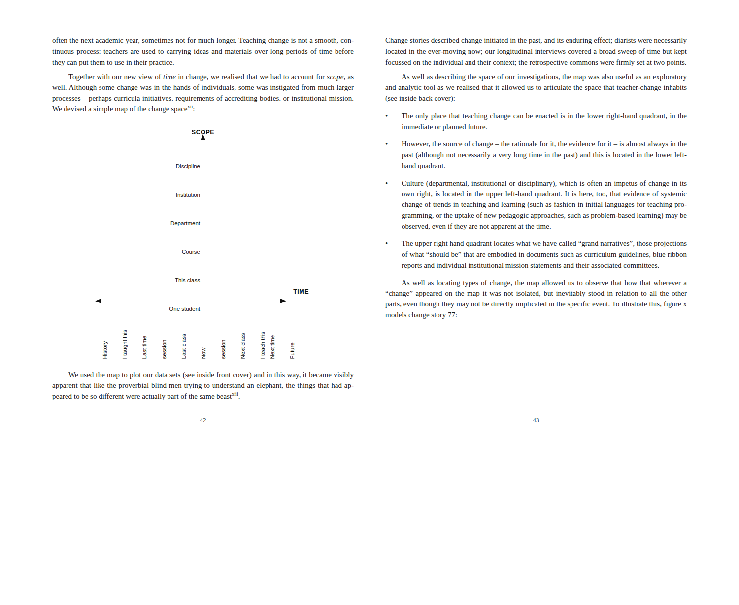often the next academic year, sometimes not for much longer. Teaching change is not a smooth, continuous process: teachers are used to carrying ideas and materials over long periods of time before they can put them to use in their practice.
Together with our new view of time in change, we realised that we had to account for scope, as well. Although some change was in the hands of individuals, some was instigated from much larger processes – perhaps curricula initiatives, requirements of accrediting bodies, or institutional mission. We devised a simple map of the change spacexii:
SCOPE TIME Discipline Institution Department Course This class One student History I taught this Last time session Last class Now session Next class I teach this Next time Future
We used the map to plot our data sets (see inside front cover) and in this way, it became visibly apparent that like the proverbial blind men trying to understand an elephant, the things that had appeared to be so different were actually part of the same beastxiii.
42
Change stories described change initiated in the past, and its enduring effect; diarists were necessarily located in the ever-moving now; our longitudinal interviews covered a broad sweep of time but kept focussed on the individual and their context; the retrospective commons were firmly set at two points.
As well as describing the space of our investigations, the map was also useful as an exploratory and analytic tool as we realised that it allowed us to articulate the space that teacher-change inhabits (see inside back cover):
• The only place that teaching change can be enacted is in the lower right-hand quadrant, in the immediate or planned future.
• However, the source of change – the rationale for it, the evidence for it – is almost always in the past (although not necessarily a very long time in the past) and this is located in the lower left-hand quadrant.
• Culture (departmental, institutional or disciplinary), which is often an impetus of change in its own right, is located in the upper left-hand quadrant. It is here, too, that evidence of systemic change of trends in teaching and learning (such as fashion in initial languages for teaching programming, or the uptake of new pedagogic approaches, such as problem-based learning) may be observed, even if they are not apparent at the time.
• The upper right hand quadrant locates what we have called “grand narratives”, those projections of what “should be” that are embodied in documents such as curriculum guidelines, blue ribbon reports and individual institutional mission statements and their associated committees.
As well as locating types of change, the map allowed us to observe that how that wherever a “change” appeared on the map it was not isolated, but inevitably stood in relation to all the other parts, even though they may not be directly implicated in the specific event. To illustrate this, figure x models change story 77:
43